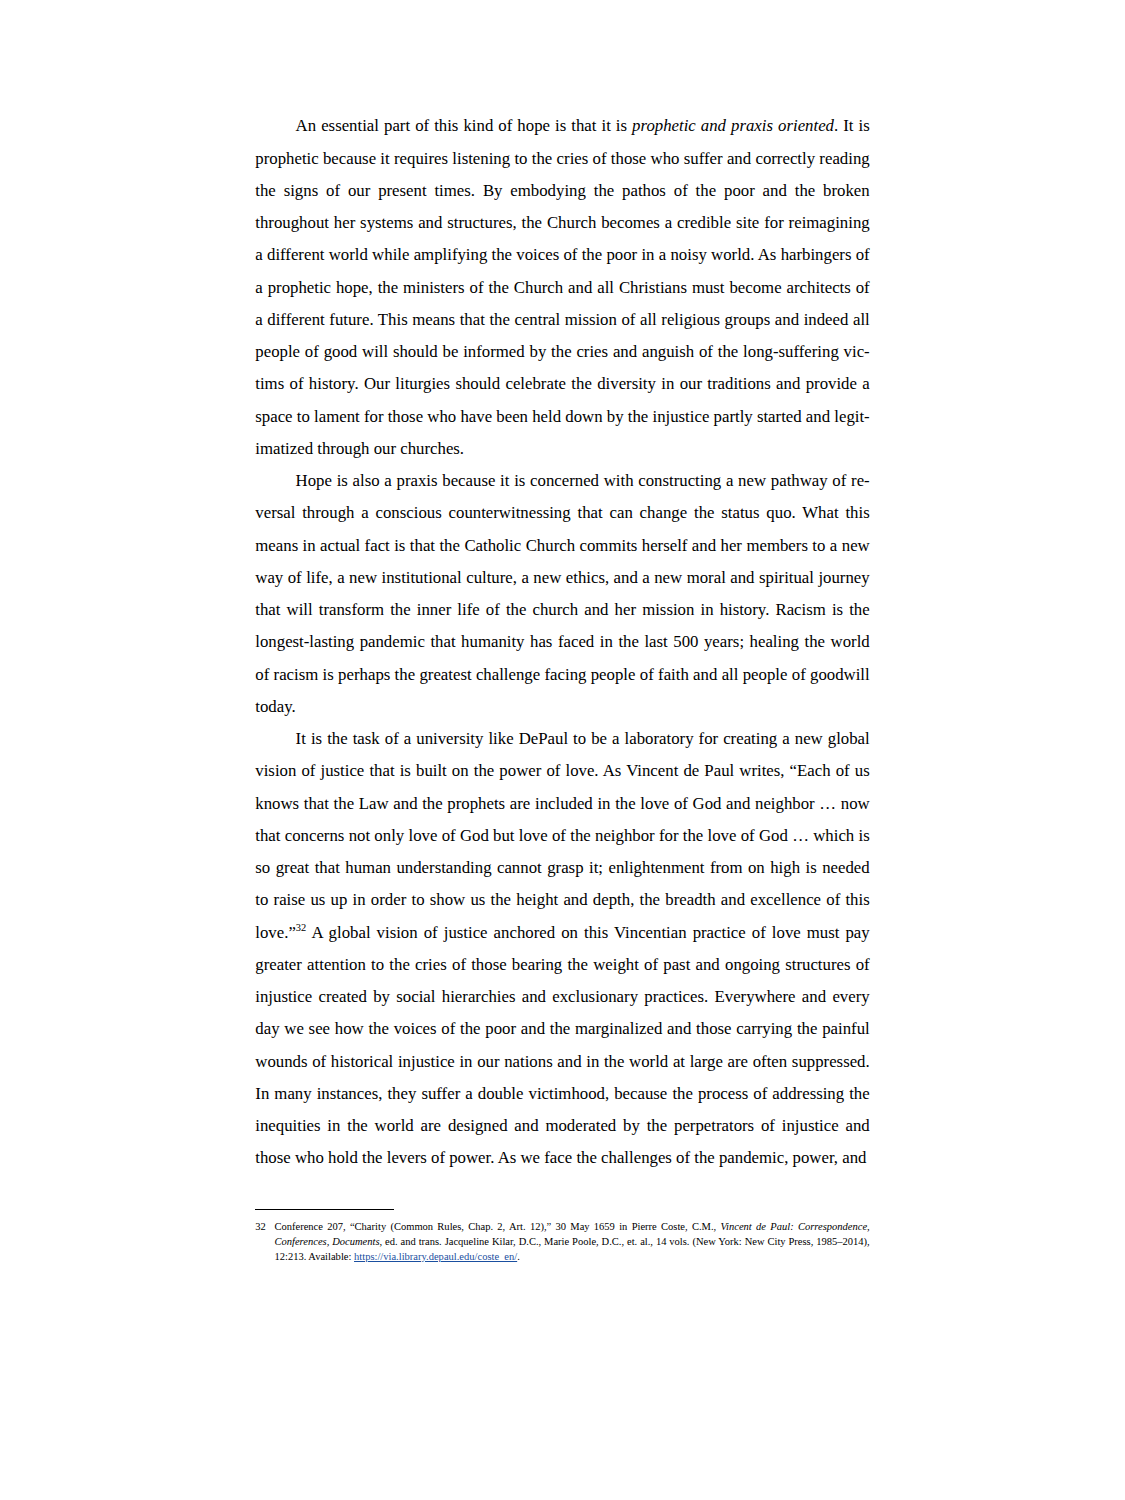An essential part of this kind of hope is that it is prophetic and praxis oriented. It is prophetic because it requires listening to the cries of those who suffer and correctly reading the signs of our present times. By embodying the pathos of the poor and the broken throughout her systems and structures, the Church becomes a credible site for reimagining a different world while amplifying the voices of the poor in a noisy world. As harbingers of a prophetic hope, the ministers of the Church and all Christians must become architects of a different future. This means that the central mission of all religious groups and indeed all people of good will should be informed by the cries and anguish of the long-suffering victims of history. Our liturgies should celebrate the diversity in our traditions and provide a space to lament for those who have been held down by the injustice partly started and legitimatized through our churches.
Hope is also a praxis because it is concerned with constructing a new pathway of reversal through a conscious counterwitnessing that can change the status quo. What this means in actual fact is that the Catholic Church commits herself and her members to a new way of life, a new institutional culture, a new ethics, and a new moral and spiritual journey that will transform the inner life of the church and her mission in history. Racism is the longest-lasting pandemic that humanity has faced in the last 500 years; healing the world of racism is perhaps the greatest challenge facing people of faith and all people of goodwill today.
It is the task of a university like DePaul to be a laboratory for creating a new global vision of justice that is built on the power of love. As Vincent de Paul writes, “Each of us knows that the Law and the prophets are included in the love of God and neighbor … now that concerns not only love of God but love of the neighbor for the love of God … which is so great that human understanding cannot grasp it; enlightenment from on high is needed to raise us up in order to show us the height and depth, the breadth and excellence of this love.”32 A global vision of justice anchored on this Vincentian practice of love must pay greater attention to the cries of those bearing the weight of past and ongoing structures of injustice created by social hierarchies and exclusionary practices. Everywhere and every day we see how the voices of the poor and the marginalized and those carrying the painful wounds of historical injustice in our nations and in the world at large are often suppressed. In many instances, they suffer a double victimhood, because the process of addressing the inequities in the world are designed and moderated by the perpetrators of injustice and those who hold the levers of power. As we face the challenges of the pandemic, power, and
32 Conference 207, “Charity (Common Rules, Chap. 2, Art. 12),” 30 May 1659 in Pierre Coste, C.M., Vincent de Paul: Correspondence, Conferences, Documents, ed. and trans. Jacqueline Kilar, D.C., Marie Poole, D.C., et. al., 14 vols. (New York: New City Press, 1985–2014), 12:213. Available: https://via.library.depaul.edu/coste_en/.